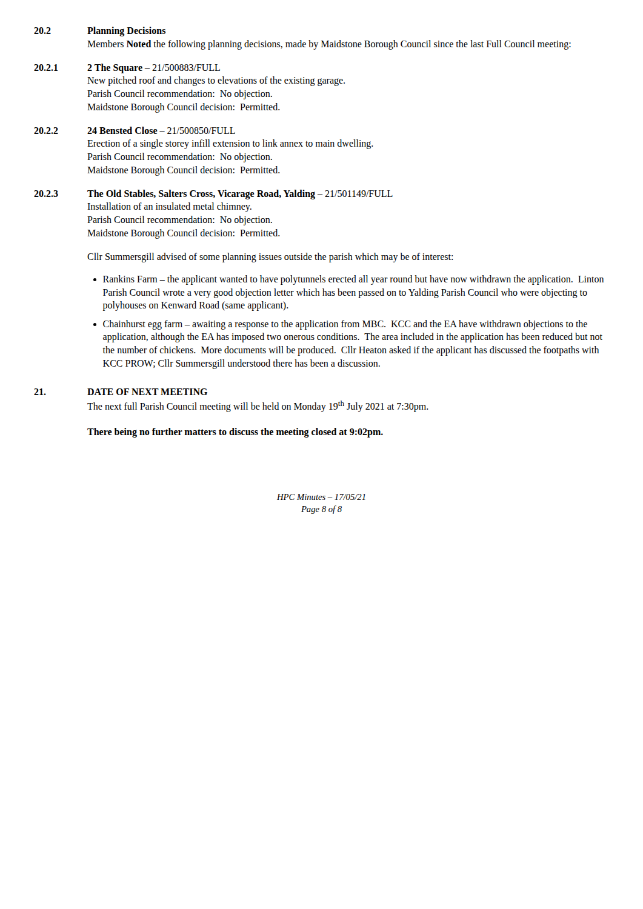20.2
Planning Decisions
Members Noted the following planning decisions, made by Maidstone Borough Council since the last Full Council meeting:
20.2.1
2 The Square – 21/500883/FULL
New pitched roof and changes to elevations of the existing garage.
Parish Council recommendation: No objection.
Maidstone Borough Council decision: Permitted.
20.2.2
24 Bensted Close – 21/500850/FULL
Erection of a single storey infill extension to link annex to main dwelling.
Parish Council recommendation: No objection.
Maidstone Borough Council decision: Permitted.
20.2.3
The Old Stables, Salters Cross, Vicarage Road, Yalding – 21/501149/FULL
Installation of an insulated metal chimney.
Parish Council recommendation: No objection.
Maidstone Borough Council decision: Permitted.
Cllr Summersgill advised of some planning issues outside the parish which may be of interest:
Rankins Farm – the applicant wanted to have polytunnels erected all year round but have now withdrawn the application. Linton Parish Council wrote a very good objection letter which has been passed on to Yalding Parish Council who were objecting to polyhouses on Kenward Road (same applicant).
Chainhurst egg farm – awaiting a response to the application from MBC. KCC and the EA have withdrawn objections to the application, although the EA has imposed two onerous conditions. The area included in the application has been reduced but not the number of chickens. More documents will be produced. Cllr Heaton asked if the applicant has discussed the footpaths with KCC PROW; Cllr Summersgill understood there has been a discussion.
21.
DATE OF NEXT MEETING
The next full Parish Council meeting will be held on Monday 19th July 2021 at 7:30pm.
There being no further matters to discuss the meeting closed at 9:02pm.
HPC Minutes – 17/05/21
Page 8 of 8